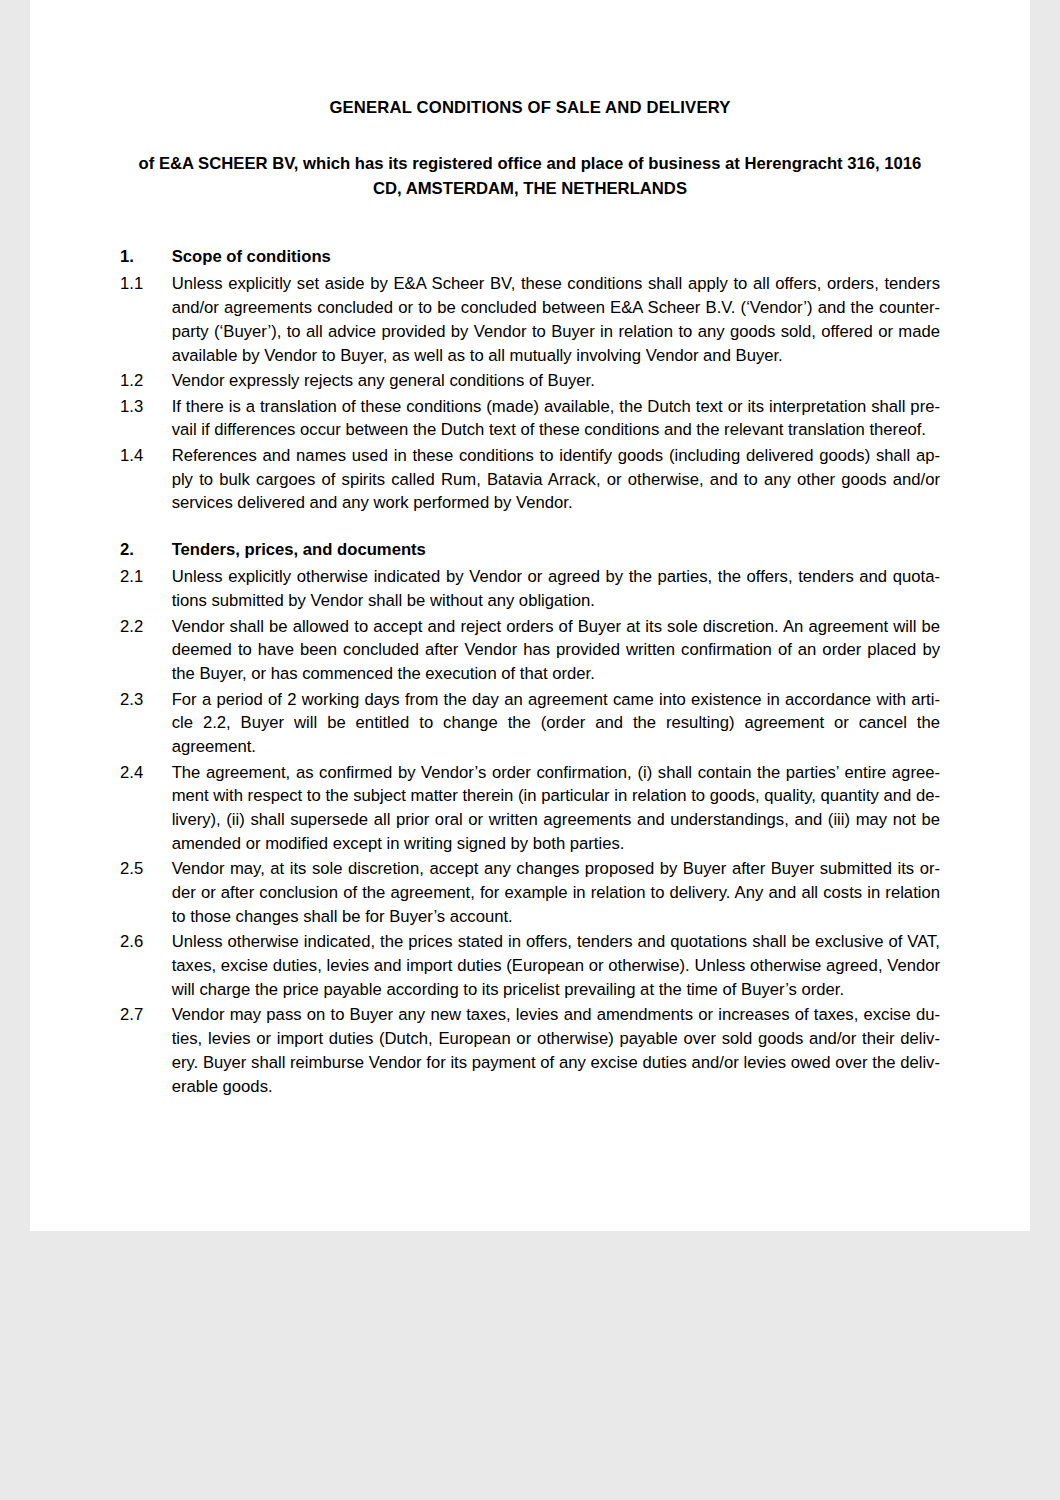GENERAL CONDITIONS OF SALE AND DELIVERY
of E&A SCHEER BV, which has its registered office and place of business at Herengracht 316, 1016 CD, AMSTERDAM, THE NETHERLANDS
1.
Scope of conditions
1.1 Unless explicitly set aside by E&A Scheer BV, these conditions shall apply to all offers, orders, tenders and/or agreements concluded or to be concluded between E&A Scheer B.V. (‘Vendor’) and the counterparty (‘Buyer’), to all advice provided by Vendor to Buyer in relation to any goods sold, offered or made available by Vendor to Buyer, as well as to all mutually involving Vendor and Buyer.
1.2 Vendor expressly rejects any general conditions of Buyer.
1.3 If there is a translation of these conditions (made) available, the Dutch text or its interpretation shall prevail if differences occur between the Dutch text of these conditions and the relevant translation thereof.
1.4 References and names used in these conditions to identify goods (including delivered goods) shall apply to bulk cargoes of spirits called Rum, Batavia Arrack, or otherwise, and to any other goods and/or services delivered and any work performed by Vendor.
2.
Tenders, prices, and documents
2.1 Unless explicitly otherwise indicated by Vendor or agreed by the parties, the offers, tenders and quotations submitted by Vendor shall be without any obligation.
2.2 Vendor shall be allowed to accept and reject orders of Buyer at its sole discretion. An agreement will be deemed to have been concluded after Vendor has provided written confirmation of an order placed by the Buyer, or has commenced the execution of that order.
2.3 For a period of 2 working days from the day an agreement came into existence in accordance with article 2.2, Buyer will be entitled to change the (order and the resulting) agreement or cancel the agreement.
2.4 The agreement, as confirmed by Vendor’s order confirmation, (i) shall contain the parties’ entire agreement with respect to the subject matter therein (in particular in relation to goods, quality, quantity and delivery), (ii) shall supersede all prior oral or written agreements and understandings, and (iii) may not be amended or modified except in writing signed by both parties.
2.5 Vendor may, at its sole discretion, accept any changes proposed by Buyer after Buyer submitted its order or after conclusion of the agreement, for example in relation to delivery. Any and all costs in relation to those changes shall be for Buyer’s account.
2.6 Unless otherwise indicated, the prices stated in offers, tenders and quotations shall be exclusive of VAT, taxes, excise duties, levies and import duties (European or otherwise). Unless otherwise agreed, Vendor will charge the price payable according to its pricelist prevailing at the time of Buyer’s order.
2.7 Vendor may pass on to Buyer any new taxes, levies and amendments or increases of taxes, excise duties, levies or import duties (Dutch, European or otherwise) payable over sold goods and/or their delivery. Buyer shall reimburse Vendor for its payment of any excise duties and/or levies owed over the deliverable goods.